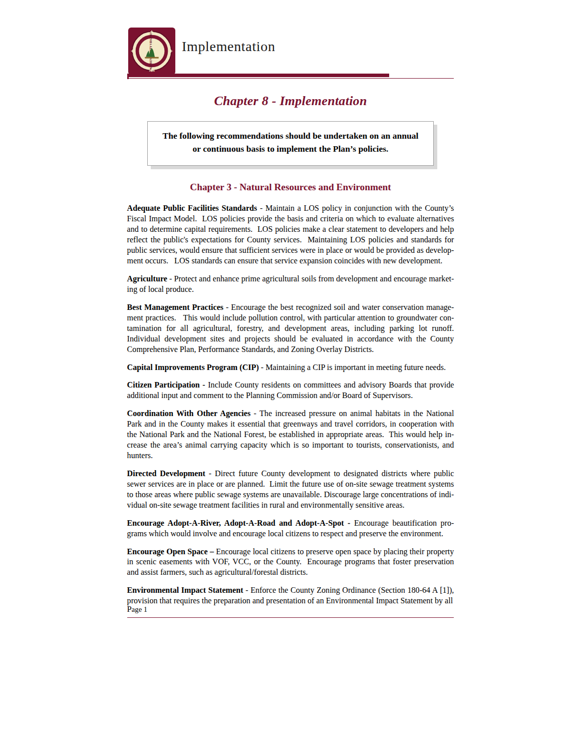PLENTY 1836 WARREN COUNTY VIRGINIA
Implementation
Chapter 8 - Implementation
The following recommendations should be undertaken on an annual
or continuous basis to implement the Plan’s policies.
Chapter 3 - Natural Resources and Environment
Adequate Public Facilities Standards - Maintain a LOS policy in conjunction with the County’s Fiscal Impact Model. LOS policies provide the basis and criteria on which to evaluate alternatives and to determine capital requirements. LOS policies make a clear statement to developers and help reflect the public's expectations for County services. Maintaining LOS policies and standards for public services, would ensure that sufficient services were in place or would be provided as development occurs. LOS standards can ensure that service expansion coincides with new development.
Agriculture - Protect and enhance prime agricultural soils from development and encourage marketing of local produce.
Best Management Practices - Encourage the best recognized soil and water conservation management practices. This would include pollution control, with particular attention to groundwater contamination for all agricultural, forestry, and development areas, including parking lot runoff. Individual development sites and projects should be evaluated in accordance with the County Comprehensive Plan, Performance Standards, and Zoning Overlay Districts.
Capital Improvements Program (CIP) - Maintaining a CIP is important in meeting future needs.
Citizen Participation - Include County residents on committees and advisory Boards that provide additional input and comment to the Planning Commission and/or Board of Supervisors.
Coordination With Other Agencies - The increased pressure on animal habitats in the National Park and in the County makes it essential that greenways and travel corridors, in cooperation with the National Park and the National Forest, be established in appropriate areas. This would help increase the area’s animal carrying capacity which is so important to tourists, conservationists, and hunters.
Directed Development - Direct future County development to designated districts where public sewer services are in place or are planned. Limit the future use of on-site sewage treatment systems to those areas where public sewage systems are unavailable. Discourage large concentrations of individual on-site sewage treatment facilities in rural and environmentally sensitive areas.
Encourage Adopt-A-River, Adopt-A-Road and Adopt-A-Spot - Encourage beautification programs which would involve and encourage local citizens to respect and preserve the environment.
Encourage Open Space – Encourage local citizens to preserve open space by placing their property in scenic easements with VOF, VCC, or the County. Encourage programs that foster preservation and assist farmers, such as agricultural/forestal districts.
Environmental Impact Statement - Enforce the County Zoning Ordinance (Section 180-64 A [1]), provision that requires the preparation and presentation of an Environmental Impact Statement by all
Page 1